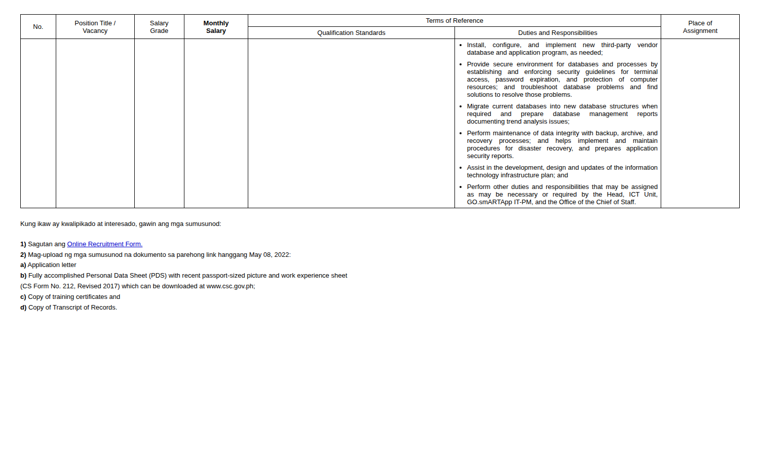| No. | Position Title / Vacancy | Salary Grade | Monthly Salary | Terms of Reference | Place of Assignment |
| --- | --- | --- | --- | --- | --- |
| Qualification Standards | Duties and Responsibilities |
| | | | | | Install, configure, and implement new third-party vendor database and application program, as needed; Provide secure environment for databases and processes by establishing and enforcing security guidelines for terminal access, password expiration, and protection of computer resources; and troubleshoot database problems and find solutions to resolve those problems. Migrate current databases into new database structures when required and prepare database management reports documenting trend analysis issues; Perform maintenance of data integrity with backup, archive, and recovery processes; and helps implement and maintain procedures for disaster recovery, and prepares application security reports. Assist in the development, design and updates of the information technology infrastructure plan; and Perform other duties and responsibilities that may be assigned as may be necessary or required by the Head, ICT Unit, GO.smARTApp IT-PM, and the Office of the Chief of Staff. | |
Kung ikaw ay kwalipikado at interesado, gawin ang mga sumusunod:
1) Sagutan ang Online Recruitment Form.
2) Mag-upload ng mga sumusunod na dokumento sa parehong link hanggang May 08, 2022:
a) Application letter
b) Fully accomplished Personal Data Sheet (PDS) with recent passport-sized picture and work experience sheet
(CS Form No. 212, Revised 2017) which can be downloaded at www.csc.gov.ph;
c) Copy of training certificates and
d) Copy of Transcript of Records.